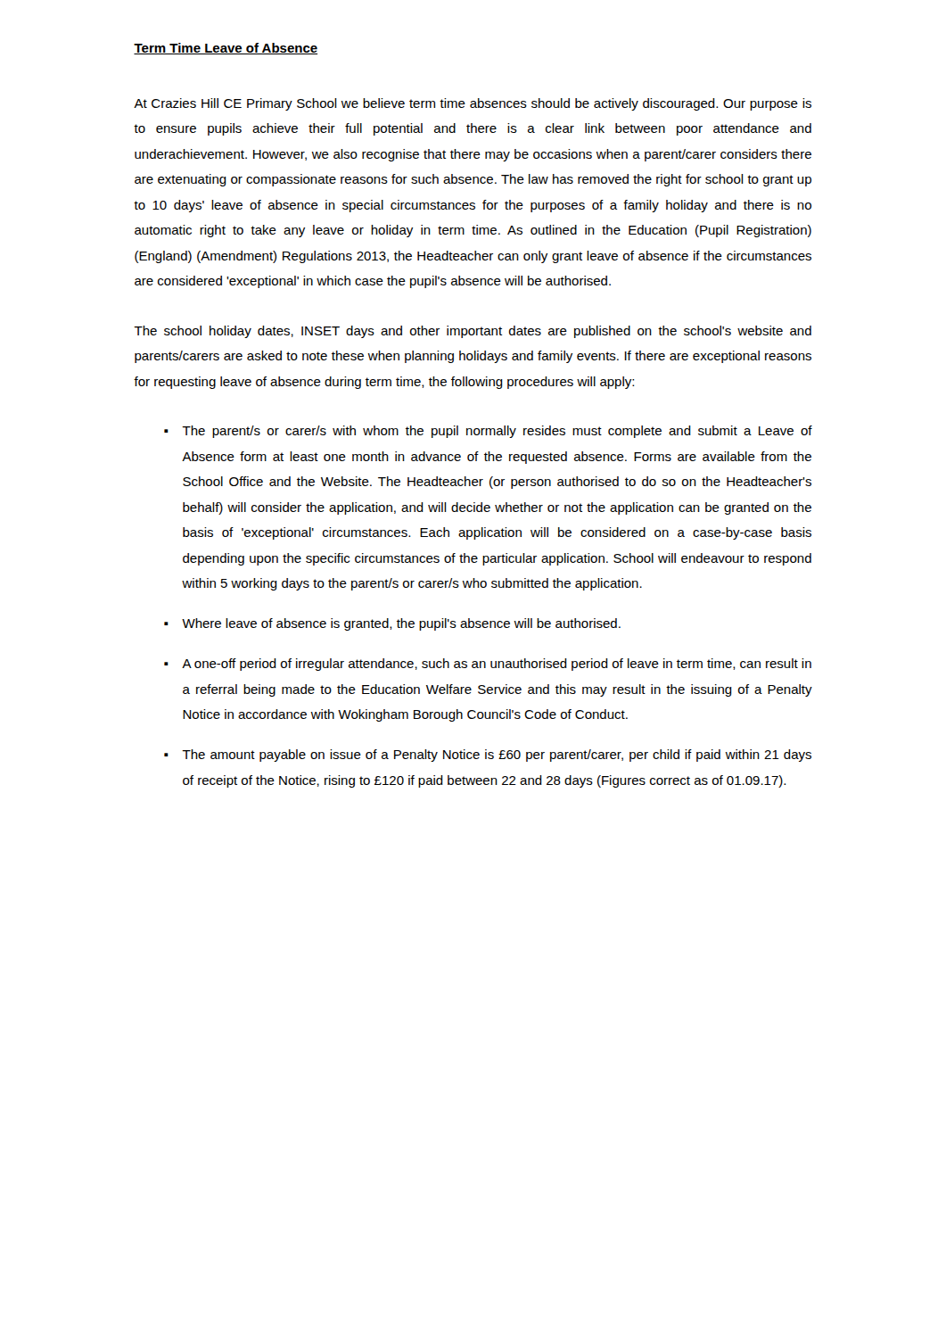Term Time Leave of Absence
At Crazies Hill CE Primary School we believe term time absences should be actively discouraged. Our purpose is to ensure pupils achieve their full potential and there is a clear link between poor attendance and underachievement. However, we also recognise that there may be occasions when a parent/carer considers there are extenuating or compassionate reasons for such absence. The law has removed the right for school to grant up to 10 days' leave of absence in special circumstances for the purposes of a family holiday and there is no automatic right to take any leave or holiday in term time. As outlined in the Education (Pupil Registration) (England) (Amendment) Regulations 2013, the Headteacher can only grant leave of absence if the circumstances are considered 'exceptional' in which case the pupil's absence will be authorised.
The school holiday dates, INSET days and other important dates are published on the school's website and parents/carers are asked to note these when planning holidays and family events. If there are exceptional reasons for requesting leave of absence during term time, the following procedures will apply:
The parent/s or carer/s with whom the pupil normally resides must complete and submit a Leave of Absence form at least one month in advance of the requested absence. Forms are available from the School Office and the Website. The Headteacher (or person authorised to do so on the Headteacher's behalf) will consider the application, and will decide whether or not the application can be granted on the basis of 'exceptional' circumstances. Each application will be considered on a case-by-case basis depending upon the specific circumstances of the particular application. School will endeavour to respond within 5 working days to the parent/s or carer/s who submitted the application.
Where leave of absence is granted, the pupil's absence will be authorised.
A one-off period of irregular attendance, such as an unauthorised period of leave in term time, can result in a referral being made to the Education Welfare Service and this may result in the issuing of a Penalty Notice in accordance with Wokingham Borough Council's Code of Conduct.
The amount payable on issue of a Penalty Notice is £60 per parent/carer, per child if paid within 21 days of receipt of the Notice, rising to £120 if paid between 22 and 28 days (Figures correct as of 01.09.17).